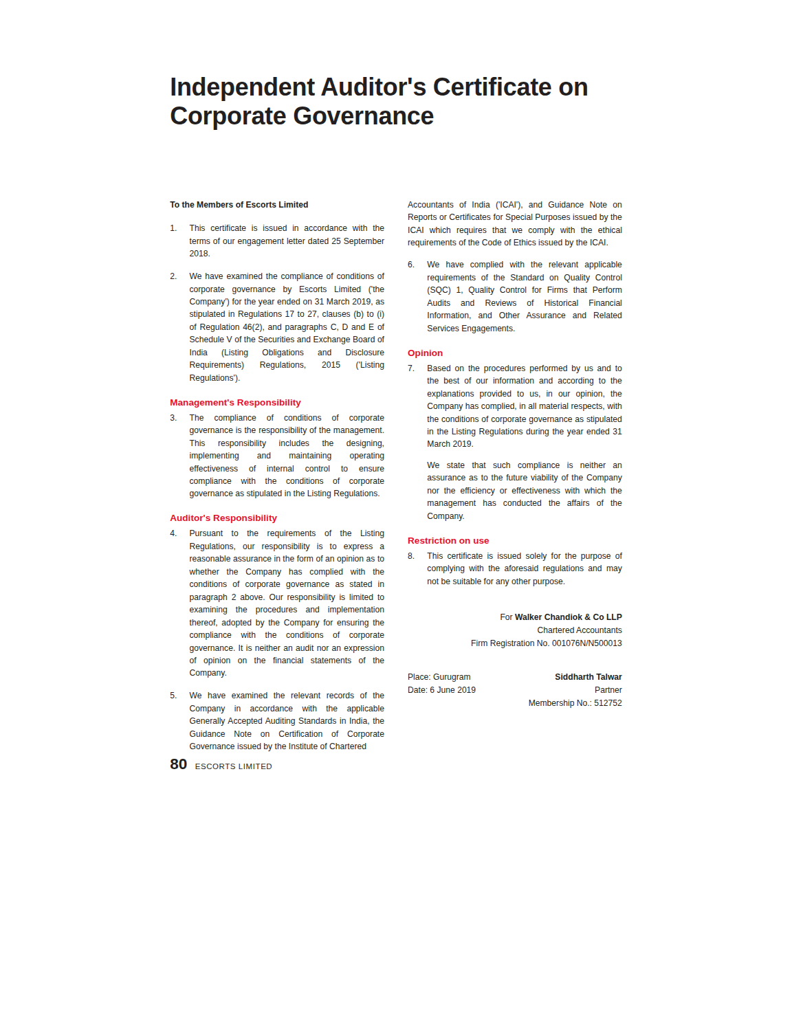Independent Auditor's Certificate on
Corporate Governance
To the Members of Escorts Limited
This certificate is issued in accordance with the terms of our engagement letter dated 25 September 2018.
We have examined the compliance of conditions of corporate governance by Escorts Limited ('the Company') for the year ended on 31 March 2019, as stipulated in Regulations 17 to 27, clauses (b) to (i) of Regulation 46(2), and paragraphs C, D and E of Schedule V of the Securities and Exchange Board of India (Listing Obligations and Disclosure Requirements) Regulations, 2015 ('Listing Regulations').
Management's Responsibility
The compliance of conditions of corporate governance is the responsibility of the management. This responsibility includes the designing, implementing and maintaining operating effectiveness of internal control to ensure compliance with the conditions of corporate governance as stipulated in the Listing Regulations.
Auditor's Responsibility
Pursuant to the requirements of the Listing Regulations, our responsibility is to express a reasonable assurance in the form of an opinion as to whether the Company has complied with the conditions of corporate governance as stated in paragraph 2 above. Our responsibility is limited to examining the procedures and implementation thereof, adopted by the Company for ensuring the compliance with the conditions of corporate governance. It is neither an audit nor an expression of opinion on the financial statements of the Company.
We have examined the relevant records of the Company in accordance with the applicable Generally Accepted Auditing Standards in India, the Guidance Note on Certification of Corporate Governance issued by the Institute of Chartered
Accountants of India ('ICAI'), and Guidance Note on Reports or Certificates for Special Purposes issued by the ICAI which requires that we comply with the ethical requirements of the Code of Ethics issued by the ICAI.
We have complied with the relevant applicable requirements of the Standard on Quality Control (SQC) 1, Quality Control for Firms that Perform Audits and Reviews of Historical Financial Information, and Other Assurance and Related Services Engagements.
Opinion
Based on the procedures performed by us and to the best of our information and according to the explanations provided to us, in our opinion, the Company has complied, in all material respects, with the conditions of corporate governance as stipulated in the Listing Regulations during the year ended 31 March 2019.
We state that such compliance is neither an assurance as to the future viability of the Company nor the efficiency or effectiveness with which the management has conducted the affairs of the Company.
Restriction on use
This certificate is issued solely for the purpose of complying with the aforesaid regulations and may not be suitable for any other purpose.
For Walker Chandiok & Co LLP
Chartered Accountants
Firm Registration No. 001076N/N500013
Place: Gurugram
Date: 6 June 2019
Siddharth Talwar
Partner
Membership No.: 512752
80 ESCORTS LIMITED